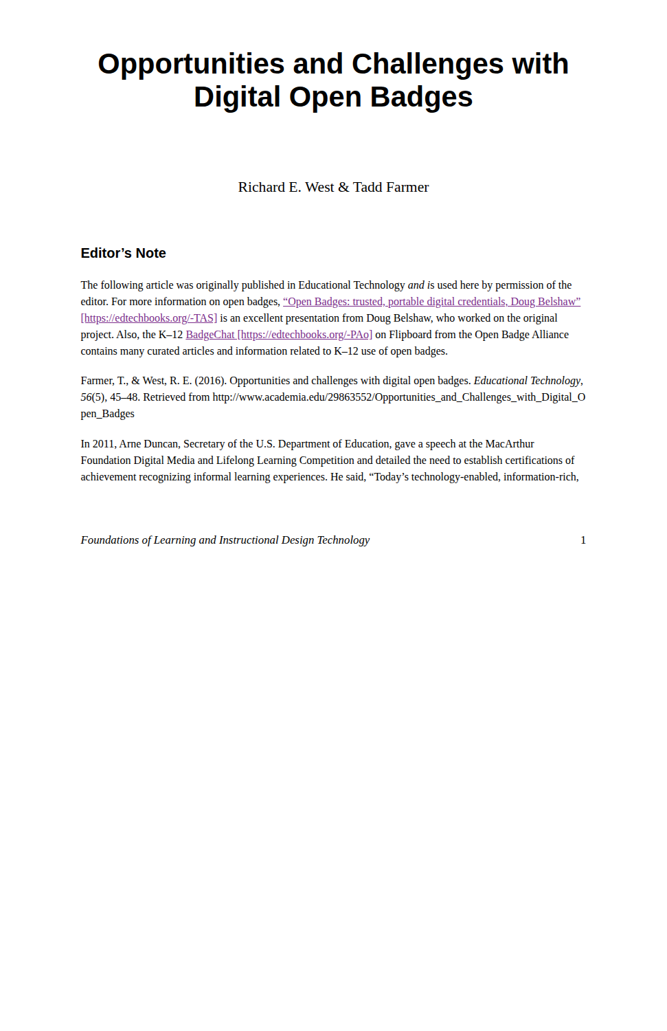Opportunities and Challenges with Digital Open Badges
Richard E. West & Tadd Farmer
Editor’s Note
The following article was originally published in Educational Technology and is used here by permission of the editor. For more information on open badges, “Open Badges: trusted, portable digital credentials, Doug Belshaw” [https://edtechbooks.org/-TAS] is an excellent presentation from Doug Belshaw, who worked on the original project. Also, the K–12 BadgeChat [https://edtechbooks.org/-PAo] on Flipboard from the Open Badge Alliance contains many curated articles and information related to K–12 use of open badges.
Farmer, T., & West, R. E. (2016). Opportunities and challenges with digital open badges. Educational Technology, 56(5), 45–48. Retrieved from http://www.academia.edu/29863552/Opportunities_and_Challenges_with_Digital_Open_Badges
In 2011, Arne Duncan, Secretary of the U.S. Department of Education, gave a speech at the MacArthur Foundation Digital Media and Lifelong Learning Competition and detailed the need to establish certifications of achievement recognizing informal learning experiences. He said, “Today’s technology-enabled, information-rich,
Foundations of Learning and Instructional Design Technology 1